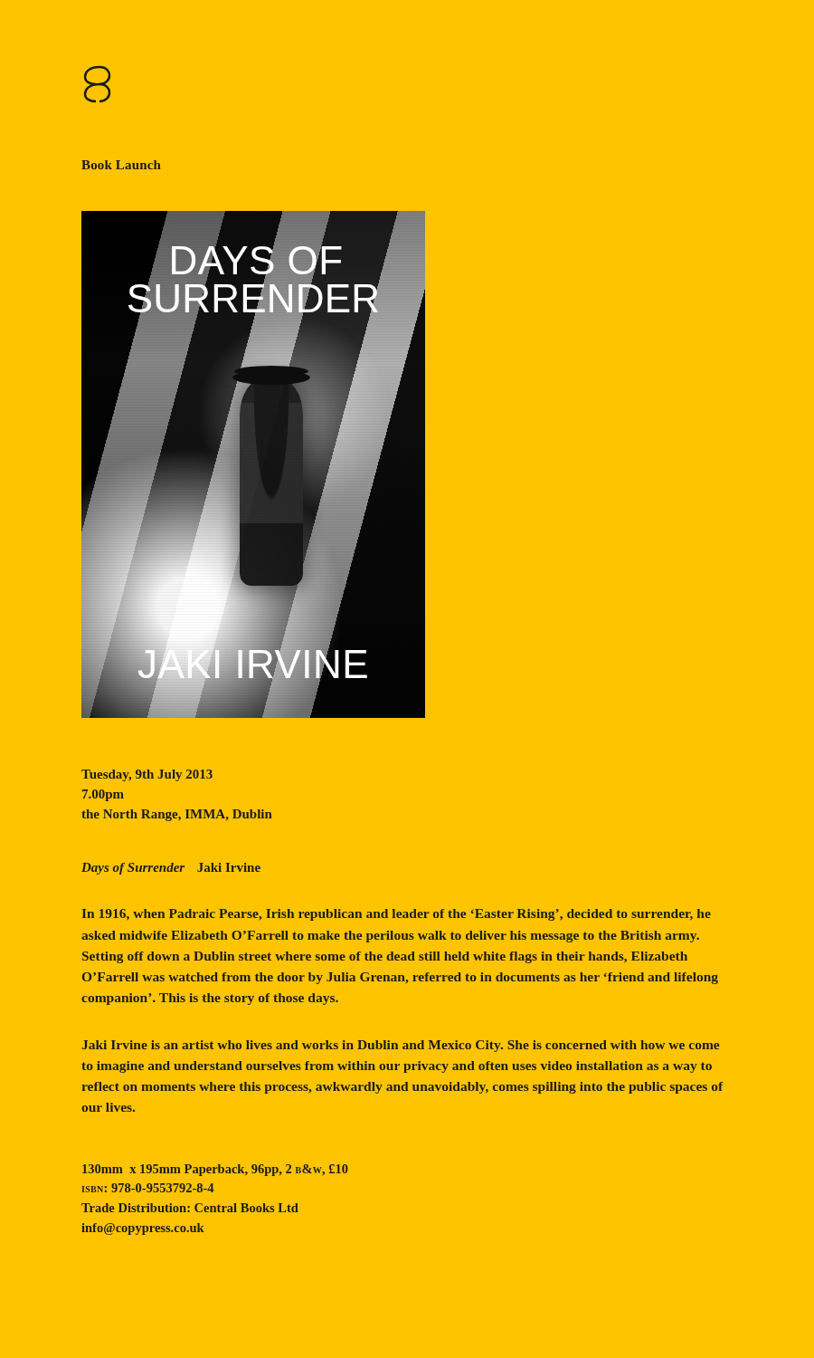Book Launch
DAYS OF SURRENDER
JAKI IRVINE
Tuesday, 9th July 2013
7.00pm
the North Range, IMMA, Dublin
Days of Surrender Jaki Irvine
In 1916, when Padraic Pearse, Irish republican and leader of the ‘Easter Rising’, decided to surrender, he asked midwife Elizabeth O’Farrell to make the perilous walk to deliver his message to the British army. Setting off down a Dublin street where some of the dead still held white flags in their hands, Elizabeth O’Farrell was watched from the door by Julia Grenan, referred to in documents as her ‘friend and lifelong companion’. This is the story of those days.
Jaki Irvine is an artist who lives and works in Dublin and Mexico City. She is concerned with how we come to imagine and understand ourselves from within our privacy and often uses video installation as a way to reflect on moments where this process, awkwardly and unavoidably, comes spilling into the public spaces of our lives.
130mm x 195mm Paperback, 96pp, 2 B&W, £10
ISBN: 978-0-9553792-8-4
Trade Distribution: Central Books Ltd
info@copypress.co.uk